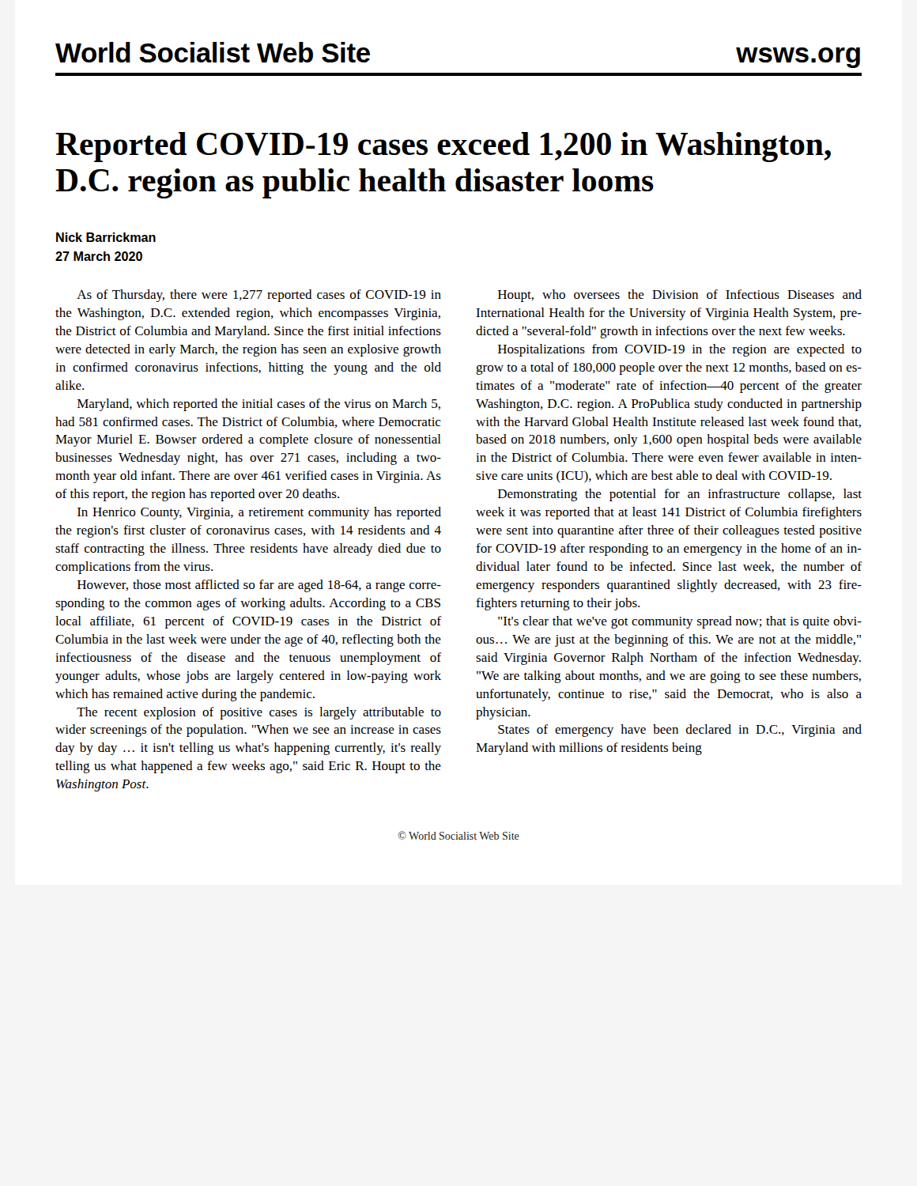World Socialist Web Site
wsws.org
Reported COVID-19 cases exceed 1,200 in Washington, D.C. region as public health disaster looms
Nick Barrickman 27 March 2020
As of Thursday, there were 1,277 reported cases of COVID-19 in the Washington, D.C. extended region, which encompasses Virginia, the District of Columbia and Maryland. Since the first initial infections were detected in early March, the region has seen an explosive growth in confirmed coronavirus infections, hitting the young and the old alike.
Maryland, which reported the initial cases of the virus on March 5, had 581 confirmed cases. The District of Columbia, where Democratic Mayor Muriel E. Bowser ordered a complete closure of nonessential businesses Wednesday night, has over 271 cases, including a two-month year old infant. There are over 461 verified cases in Virginia. As of this report, the region has reported over 20 deaths.
In Henrico County, Virginia, a retirement community has reported the region's first cluster of coronavirus cases, with 14 residents and 4 staff contracting the illness. Three residents have already died due to complications from the virus.
However, those most afflicted so far are aged 18-64, a range corresponding to the common ages of working adults. According to a CBS local affiliate, 61 percent of COVID-19 cases in the District of Columbia in the last week were under the age of 40, reflecting both the infectiousness of the disease and the tenuous unemployment of younger adults, whose jobs are largely centered in low-paying work which has remained active during the pandemic.
The recent explosion of positive cases is largely attributable to wider screenings of the population. "When we see an increase in cases day by day … it isn't telling us what's happening currently, it's really telling us what happened a few weeks ago," said Eric R. Houpt to the Washington Post.
Houpt, who oversees the Division of Infectious Diseases and International Health for the University of Virginia Health System, predicted a "several-fold" growth in infections over the next few weeks.
Hospitalizations from COVID-19 in the region are expected to grow to a total of 180,000 people over the next 12 months, based on estimates of a "moderate" rate of infection—40 percent of the greater Washington, D.C. region. A ProPublica study conducted in partnership with the Harvard Global Health Institute released last week found that, based on 2018 numbers, only 1,600 open hospital beds were available in the District of Columbia. There were even fewer available in intensive care units (ICU), which are best able to deal with COVID-19.
Demonstrating the potential for an infrastructure collapse, last week it was reported that at least 141 District of Columbia firefighters were sent into quarantine after three of their colleagues tested positive for COVID-19 after responding to an emergency in the home of an individual later found to be infected. Since last week, the number of emergency responders quarantined slightly decreased, with 23 firefighters returning to their jobs.
"It's clear that we've got community spread now; that is quite obvious… We are just at the beginning of this. We are not at the middle," said Virginia Governor Ralph Northam of the infection Wednesday. "We are talking about months, and we are going to see these numbers, unfortunately, continue to rise," said the Democrat, who is also a physician.
States of emergency have been declared in D.C., Virginia and Maryland with millions of residents being
© World Socialist Web Site